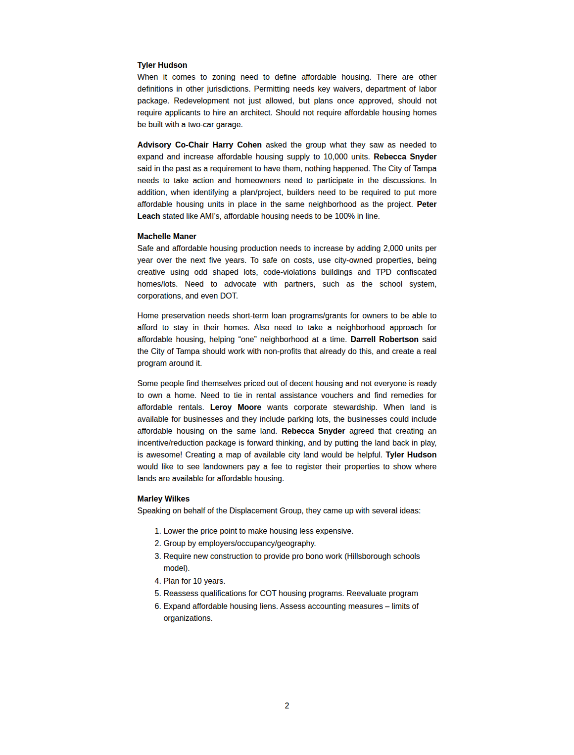Tyler Hudson
When it comes to zoning need to define affordable housing. There are other definitions in other jurisdictions. Permitting needs key waivers, department of labor package. Redevelopment not just allowed, but plans once approved, should not require applicants to hire an architect. Should not require affordable housing homes be built with a two-car garage.
Advisory Co-Chair Harry Cohen asked the group what they saw as needed to expand and increase affordable housing supply to 10,000 units. Rebecca Snyder said in the past as a requirement to have them, nothing happened. The City of Tampa needs to take action and homeowners need to participate in the discussions. In addition, when identifying a plan/project, builders need to be required to put more affordable housing units in place in the same neighborhood as the project. Peter Leach stated like AMI’s, affordable housing needs to be 100% in line.
Machelle Maner
Safe and affordable housing production needs to increase by adding 2,000 units per year over the next five years. To safe on costs, use city-owned properties, being creative using odd shaped lots, code-violations buildings and TPD confiscated homes/lots. Need to advocate with partners, such as the school system, corporations, and even DOT.
Home preservation needs short-term loan programs/grants for owners to be able to afford to stay in their homes. Also need to take a neighborhood approach for affordable housing, helping “one” neighborhood at a time. Darrell Robertson said the City of Tampa should work with non-profits that already do this, and create a real program around it.
Some people find themselves priced out of decent housing and not everyone is ready to own a home. Need to tie in rental assistance vouchers and find remedies for affordable rentals. Leroy Moore wants corporate stewardship. When land is available for businesses and they include parking lots, the businesses could include affordable housing on the same land. Rebecca Snyder agreed that creating an incentive/reduction package is forward thinking, and by putting the land back in play, is awesome! Creating a map of available city land would be helpful. Tyler Hudson would like to see landowners pay a fee to register their properties to show where lands are available for affordable housing.
Marley Wilkes
Speaking on behalf of the Displacement Group, they came up with several ideas:
Lower the price point to make housing less expensive.
Group by employers/occupancy/geography.
Require new construction to provide pro bono work (Hillsborough schools model).
Plan for 10 years.
Reassess qualifications for COT housing programs. Reevaluate program
Expand affordable housing liens. Assess accounting measures – limits of organizations.
2